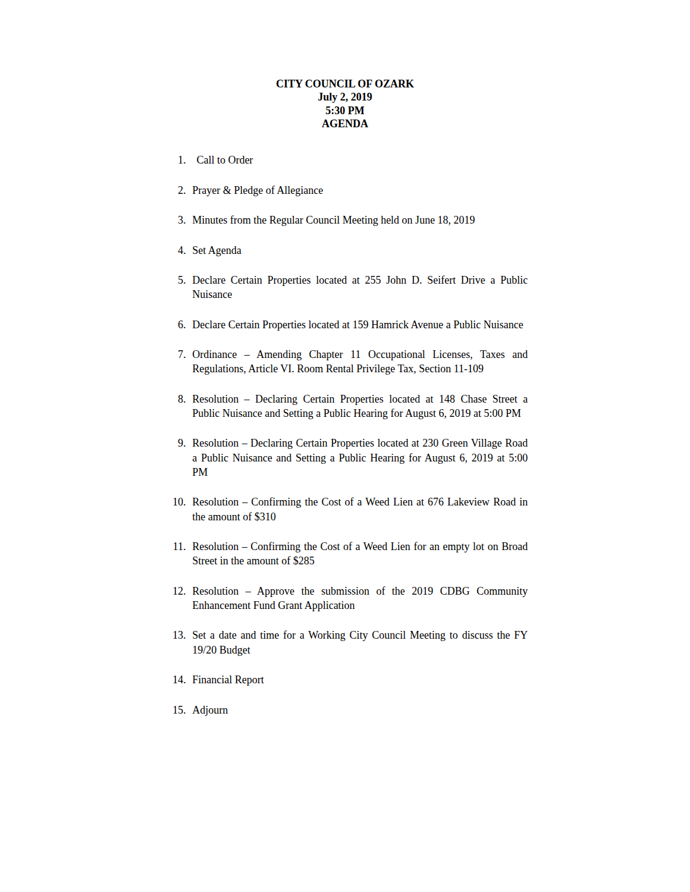CITY COUNCIL OF OZARK
July 2, 2019
5:30 PM
AGENDA
Call to Order
Prayer & Pledge of Allegiance
Minutes from the Regular Council Meeting held on June 18, 2019
Set Agenda
Declare Certain Properties located at 255 John D. Seifert Drive a Public Nuisance
Declare Certain Properties located at 159 Hamrick Avenue a Public Nuisance
Ordinance – Amending Chapter 11 Occupational Licenses, Taxes and Regulations, Article VI. Room Rental Privilege Tax, Section 11-109
Resolution – Declaring Certain Properties located at 148 Chase Street a Public Nuisance and Setting a Public Hearing for August 6, 2019 at 5:00 PM
Resolution – Declaring Certain Properties located at 230 Green Village Road a Public Nuisance and Setting a Public Hearing for August 6, 2019 at 5:00 PM
Resolution – Confirming the Cost of a Weed Lien at 676 Lakeview Road in the amount of $310
Resolution – Confirming the Cost of a Weed Lien for an empty lot on Broad Street in the amount of $285
Resolution – Approve the submission of the 2019 CDBG Community Enhancement Fund Grant Application
Set a date and time for a Working City Council Meeting to discuss the FY 19/20 Budget
Financial Report
Adjourn